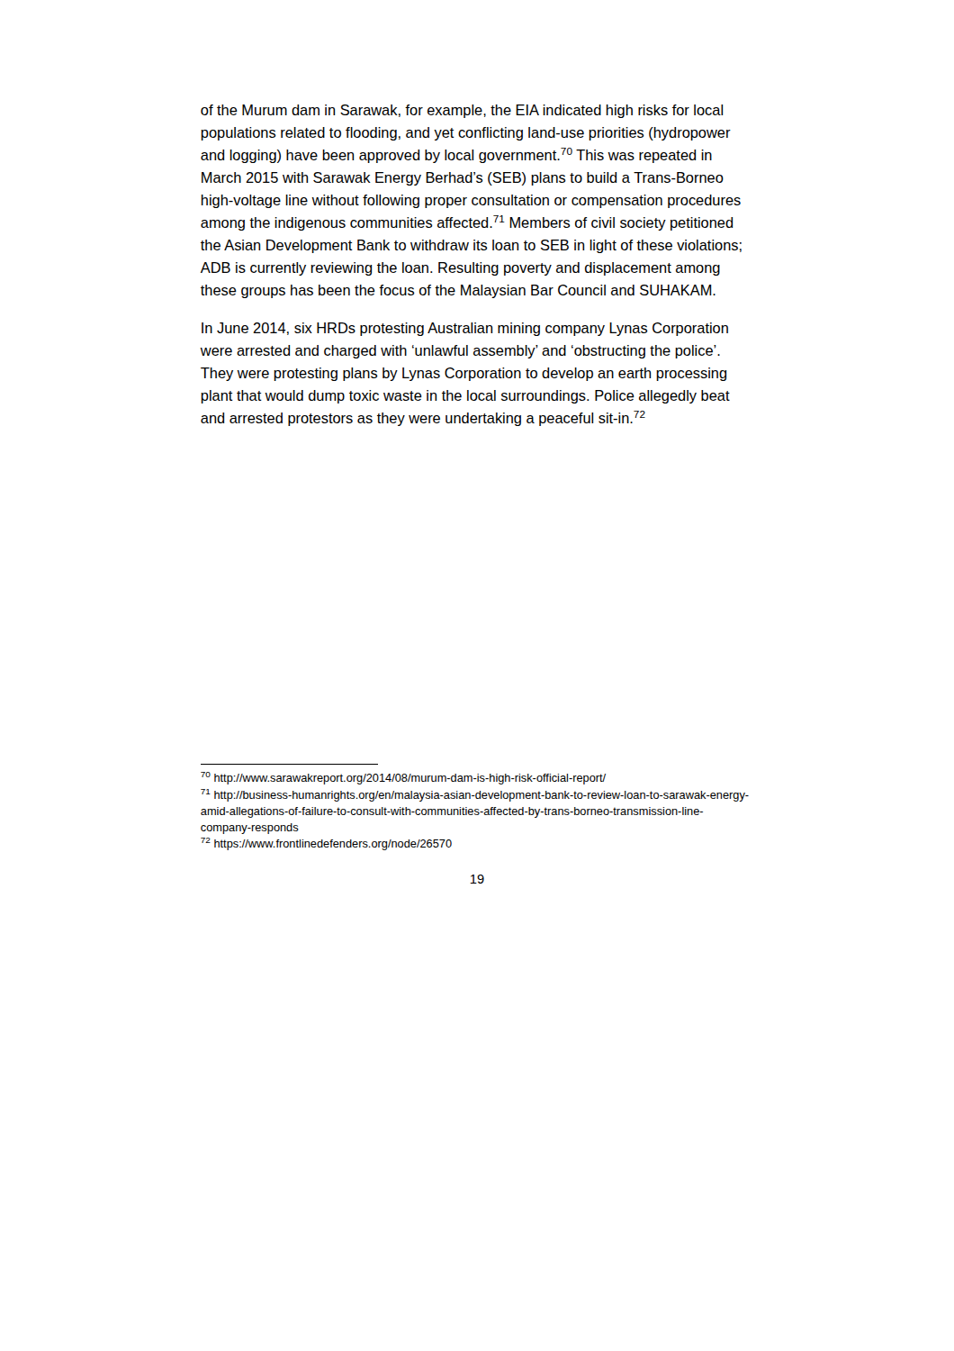of the Murum dam in Sarawak, for example, the EIA indicated high risks for local populations related to flooding, and yet conflicting land-use priorities (hydropower and logging) have been approved by local government.70 This was repeated in March 2015 with Sarawak Energy Berhad’s (SEB) plans to build a Trans-Borneo high-voltage line without following proper consultation or compensation procedures among the indigenous communities affected.71 Members of civil society petitioned the Asian Development Bank to withdraw its loan to SEB in light of these violations; ADB is currently reviewing the loan. Resulting poverty and displacement among these groups has been the focus of the Malaysian Bar Council and SUHAKAM.
In June 2014, six HRDs protesting Australian mining company Lynas Corporation were arrested and charged with ‘unlawful assembly’ and ‘obstructing the police’. They were protesting plans by Lynas Corporation to develop an earth processing plant that would dump toxic waste in the local surroundings. Police allegedly beat and arrested protestors as they were undertaking a peaceful sit-in.72
70 http://www.sarawakreport.org/2014/08/murum-dam-is-high-risk-official-report/
71 http://business-humanrights.org/en/malaysia-asian-development-bank-to-review-loan-to-sarawak-energy-amid-allegations-of-failure-to-consult-with-communities-affected-by-trans-borneo-transmission-line-company-responds
72 https://www.frontlinedefenders.org/node/26570
19